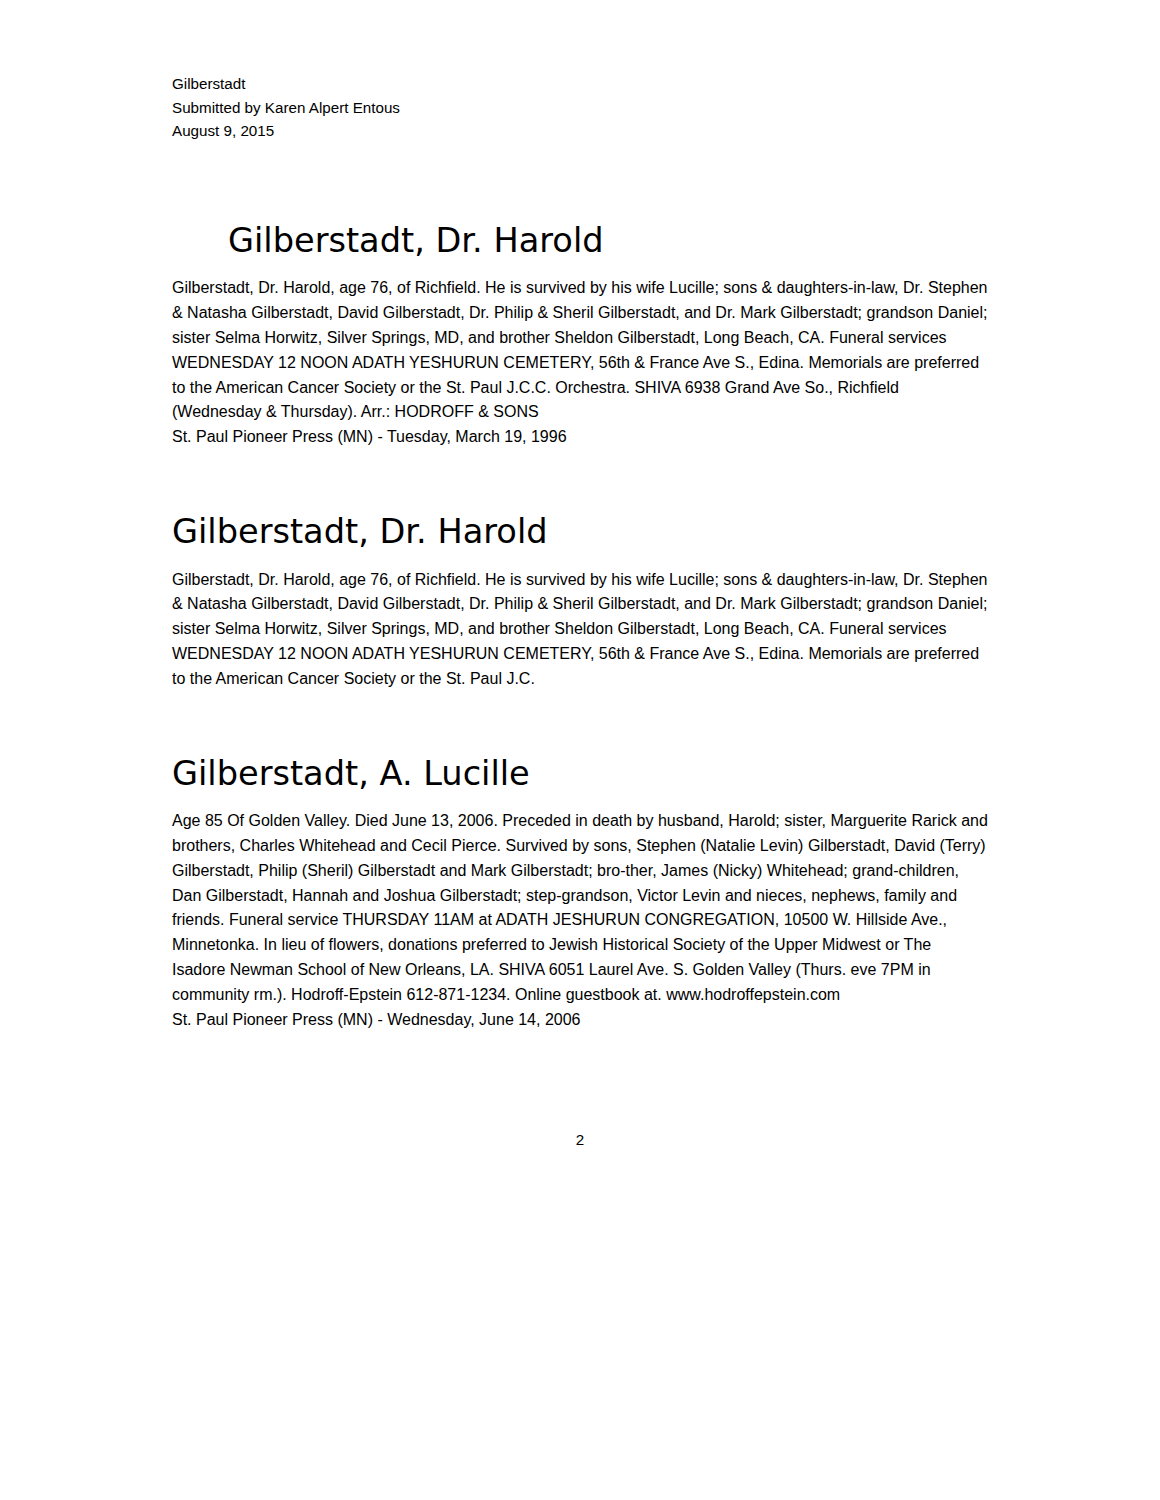Gilberstadt
Submitted by Karen Alpert Entous
August 9, 2015
Gilberstadt, Dr. Harold
Gilberstadt, Dr. Harold, age 76, of Richfield. He is survived by his wife Lucille; sons & daughters-in-law, Dr. Stephen & Natasha Gilberstadt, David Gilberstadt, Dr. Philip & Sheril Gilberstadt, and Dr. Mark Gilberstadt; grandson Daniel; sister Selma Horwitz, Silver Springs, MD, and brother Sheldon Gilberstadt, Long Beach, CA. Funeral services WEDNESDAY 12 NOON ADATH YESHURUN CEMETERY, 56th & France Ave S., Edina. Memorials are preferred to the American Cancer Society or the St. Paul J.C.C. Orchestra. SHIVA 6938 Grand Ave So., Richfield (Wednesday & Thursday). Arr.: HODROFF & SONS
St. Paul Pioneer Press (MN) - Tuesday, March 19, 1996
Gilberstadt, Dr. Harold
Gilberstadt, Dr. Harold, age 76, of Richfield. He is survived by his wife Lucille; sons & daughters-in-law, Dr. Stephen & Natasha Gilberstadt, David Gilberstadt, Dr. Philip & Sheril Gilberstadt, and Dr. Mark Gilberstadt; grandson Daniel; sister Selma Horwitz, Silver Springs, MD, and brother Sheldon Gilberstadt, Long Beach, CA. Funeral services WEDNESDAY 12 NOON ADATH YESHURUN CEMETERY, 56th & France Ave S., Edina. Memorials are preferred to the American Cancer Society or the St. Paul J.C.
Gilberstadt, A. Lucille
Age 85 Of Golden Valley. Died June 13, 2006. Preceded in death by husband, Harold; sister, Marguerite Rarick and brothers, Charles Whitehead and Cecil Pierce. Survived by sons, Stephen (Natalie Levin) Gilberstadt, David (Terry) Gilberstadt, Philip (Sheril) Gilberstadt and Mark Gilberstadt; bro-ther, James (Nicky) Whitehead; grand-children, Dan Gilberstadt, Hannah and Joshua Gilberstadt; step-grandson, Victor Levin and nieces, nephews, family and friends. Funeral service THURSDAY 11AM at ADATH JESHURUN CONGREGATION, 10500 W. Hillside Ave., Minnetonka. In lieu of flowers, donations preferred to Jewish Historical Society of the Upper Midwest or The Isadore Newman School of New Orleans, LA. SHIVA 6051 Laurel Ave. S. Golden Valley (Thurs. eve 7PM in community rm.). Hodroff-Epstein 612-871-1234. Online guestbook at. www.hodroffepstein.com
St. Paul Pioneer Press (MN) - Wednesday, June 14, 2006
2